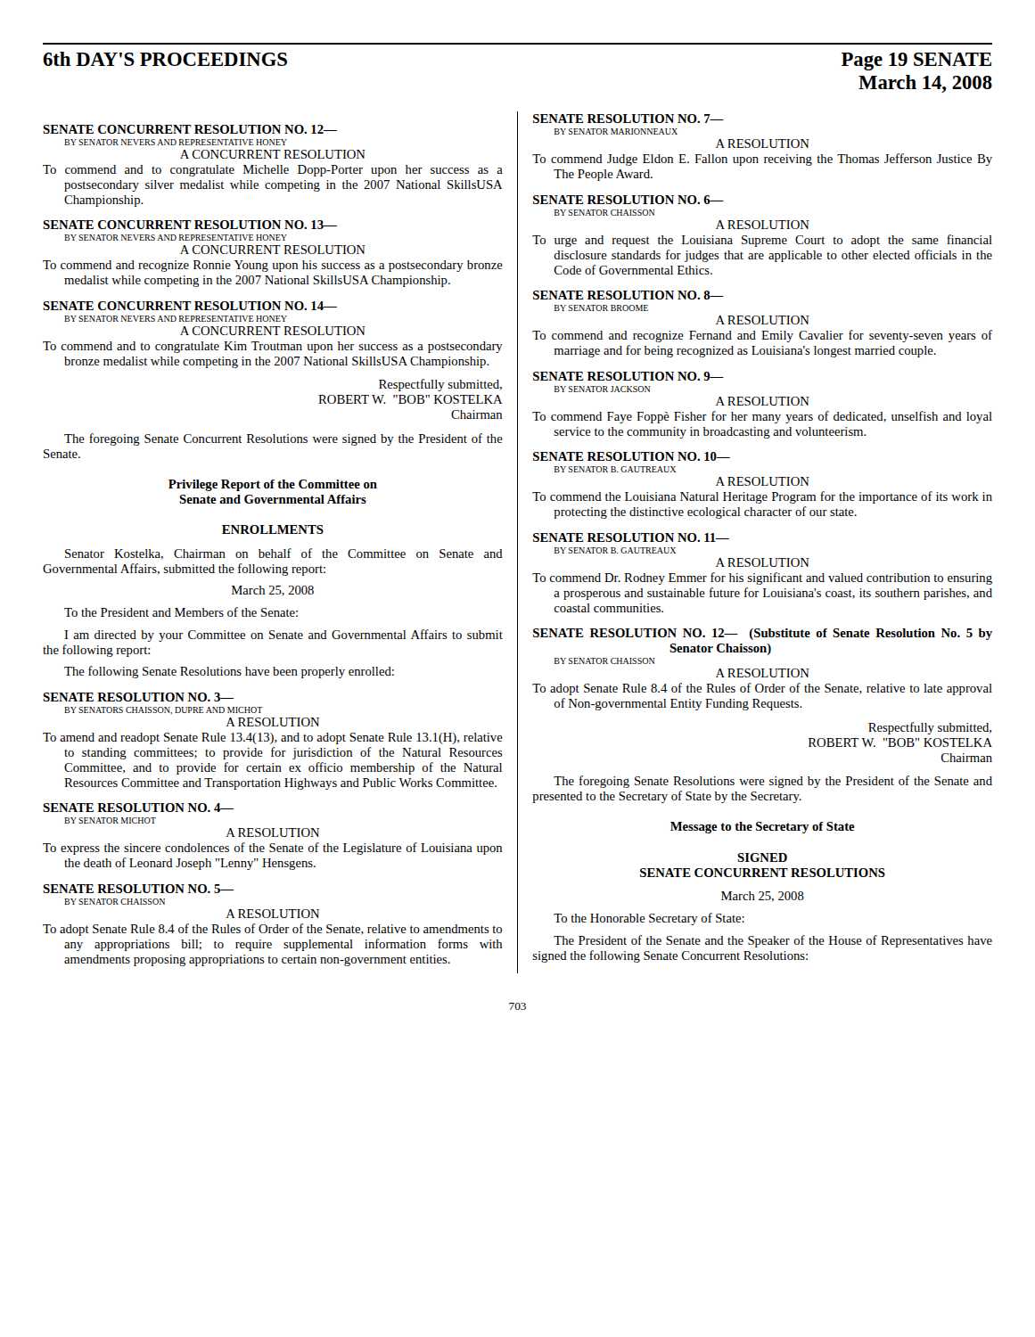6th DAY'S PROCEEDINGS
Page 19 SENATE
March 14, 2008
SENATE CONCURRENT RESOLUTION NO. 12—
BY SENATOR NEVERS AND REPRESENTATIVE HONEY
A CONCURRENT RESOLUTION
To commend and to congratulate Michelle Dopp-Porter upon her success as a postsecondary silver medalist while competing in the 2007 National SkillsUSA Championship.
SENATE CONCURRENT RESOLUTION NO. 13—
BY SENATOR NEVERS AND REPRESENTATIVE HONEY
A CONCURRENT RESOLUTION
To commend and recognize Ronnie Young upon his success as a postsecondary bronze medalist while competing in the 2007 National SkillsUSA Championship.
SENATE CONCURRENT RESOLUTION NO. 14—
BY SENATOR NEVERS AND REPRESENTATIVE HONEY
A CONCURRENT RESOLUTION
To commend and to congratulate Kim Troutman upon her success as a postsecondary bronze medalist while competing in the 2007 National SkillsUSA Championship.
Respectfully submitted,
ROBERT W. "BOB" KOSTELKA
Chairman
The foregoing Senate Concurrent Resolutions were signed by the President of the Senate.
Privilege Report of the Committee on
Senate and Governmental Affairs
ENROLLMENTS
Senator Kostelka, Chairman on behalf of the Committee on Senate and Governmental Affairs, submitted the following report:
March 25, 2008
To the President and Members of the Senate:
I am directed by your Committee on Senate and Governmental Affairs to submit the following report:
The following Senate Resolutions have been properly enrolled:
SENATE RESOLUTION NO. 3—
BY SENATORS CHAISSON, DUPRE AND MICHOT
A RESOLUTION
To amend and readopt Senate Rule 13.4(13), and to adopt Senate Rule 13.1(H), relative to standing committees; to provide for jurisdiction of the Natural Resources Committee, and to provide for certain ex officio membership of the Natural Resources Committee and Transportation Highways and Public Works Committee.
SENATE RESOLUTION NO. 4—
BY SENATOR MICHOT
A RESOLUTION
To express the sincere condolences of the Senate of the Legislature of Louisiana upon the death of Leonard Joseph "Lenny" Hensgens.
SENATE RESOLUTION NO. 5—
BY SENATOR CHAISSON
A RESOLUTION
To adopt Senate Rule 8.4 of the Rules of Order of the Senate, relative to amendments to any appropriations bill; to require supplemental information forms with amendments proposing appropriations to certain non-government entities.
SENATE RESOLUTION NO. 7—
BY SENATOR MARIONNEAUX
A RESOLUTION
To commend Judge Eldon E. Fallon upon receiving the Thomas Jefferson Justice By The People Award.
SENATE RESOLUTION NO. 6—
BY SENATOR CHAISSON
A RESOLUTION
To urge and request the Louisiana Supreme Court to adopt the same financial disclosure standards for judges that are applicable to other elected officials in the Code of Governmental Ethics.
SENATE RESOLUTION NO. 8—
BY SENATOR BROOME
A RESOLUTION
To commend and recognize Fernand and Emily Cavalier for seventy-seven years of marriage and for being recognized as Louisiana's longest married couple.
SENATE RESOLUTION NO. 9—
BY SENATOR JACKSON
A RESOLUTION
To commend Faye Foppè Fisher for her many years of dedicated, unselfish and loyal service to the community in broadcasting and volunteerism.
SENATE RESOLUTION NO. 10—
BY SENATOR B. GAUTREAUX
A RESOLUTION
To commend the Louisiana Natural Heritage Program for the importance of its work in protecting the distinctive ecological character of our state.
SENATE RESOLUTION NO. 11—
BY SENATOR B. GAUTREAUX
A RESOLUTION
To commend Dr. Rodney Emmer for his significant and valued contribution to ensuring a prosperous and sustainable future for Louisiana's coast, its southern parishes, and coastal communities.
SENATE RESOLUTION NO. 12— (Substitute of Senate Resolution No. 5 by Senator Chaisson)
BY SENATOR CHAISSON
A RESOLUTION
To adopt Senate Rule 8.4 of the Rules of Order of the Senate, relative to late approval of Non-governmental Entity Funding Requests.
Respectfully submitted,
ROBERT W. "BOB" KOSTELKA
Chairman
The foregoing Senate Resolutions were signed by the President of the Senate and presented to the Secretary of State by the Secretary.
Message to the Secretary of State
SIGNED
SENATE CONCURRENT RESOLUTIONS
March 25, 2008
To the Honorable Secretary of State:
The President of the Senate and the Speaker of the House of Representatives have signed the following Senate Concurrent Resolutions:
703